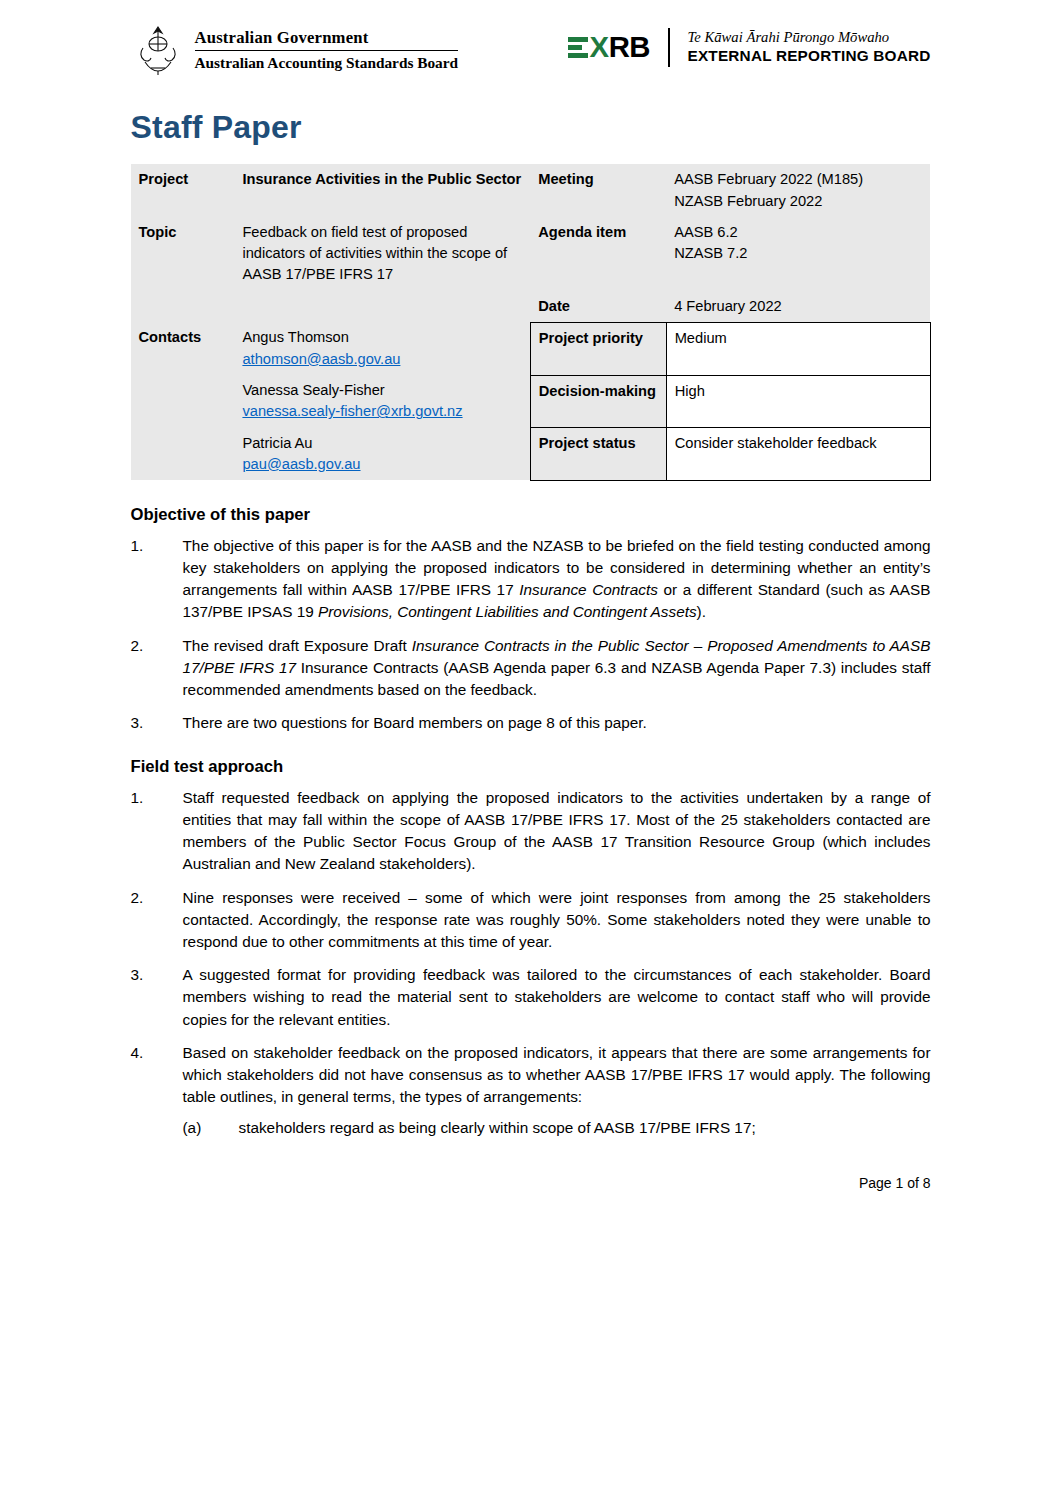Australian Government
Australian Accounting Standards Board
XRB
Te Kāwai Ārahi Pūrongo Mōwaho
EXTERNAL REPORTING BOARD
Staff Paper
| Project | Insurance Activities in the Public Sector | Meeting | AASB February 2022 (M185) NZASB February 2022 |
| Topic | Feedback on field test of proposed indicators of activities within the scope of AASB 17/PBE IFRS 17 | Agenda item | AASB 6.2 NZASB 7.2 |
| | | Date | 4 February 2022 |
| Contacts | Angus Thomson athomson@aasb.gov.au | Project priority | Medium |
| | Vanessa Sealy-Fisher vanessa.sealy-fisher@xrb.govt.nz | Decision-making | High |
| | Patricia Au pau@aasb.gov.au | Project status | Consider stakeholder feedback |
Objective of this paper
The objective of this paper is for the AASB and the NZASB to be briefed on the field testing conducted among key stakeholders on applying the proposed indicators to be considered in determining whether an entity’s arrangements fall within AASB 17/PBE IFRS 17 Insurance Contracts or a different Standard (such as AASB 137/PBE IPSAS 19 Provisions, Contingent Liabilities and Contingent Assets).
The revised draft Exposure Draft Insurance Contracts in the Public Sector – Proposed Amendments to AASB 17/PBE IFRS 17 Insurance Contracts (AASB Agenda paper 6.3 and NZASB Agenda Paper 7.3) includes staff recommended amendments based on the feedback.
There are two questions for Board members on page 8 of this paper.
Field test approach
Staff requested feedback on applying the proposed indicators to the activities undertaken by a range of entities that may fall within the scope of AASB 17/PBE IFRS 17. Most of the 25 stakeholders contacted are members of the Public Sector Focus Group of the AASB 17 Transition Resource Group (which includes Australian and New Zealand stakeholders).
Nine responses were received – some of which were joint responses from among the 25 stakeholders contacted. Accordingly, the response rate was roughly 50%. Some stakeholders noted they were unable to respond due to other commitments at this time of year.
A suggested format for providing feedback was tailored to the circumstances of each stakeholder. Board members wishing to read the material sent to stakeholders are welcome to contact staff who will provide copies for the relevant entities.
Based on stakeholder feedback on the proposed indicators, it appears that there are some arrangements for which stakeholders did not have consensus as to whether AASB 17/PBE IFRS 17 would apply. The following table outlines, in general terms, the types of arrangements:
stakeholders regard as being clearly within scope of AASB 17/PBE IFRS 17;
Page 1 of 8